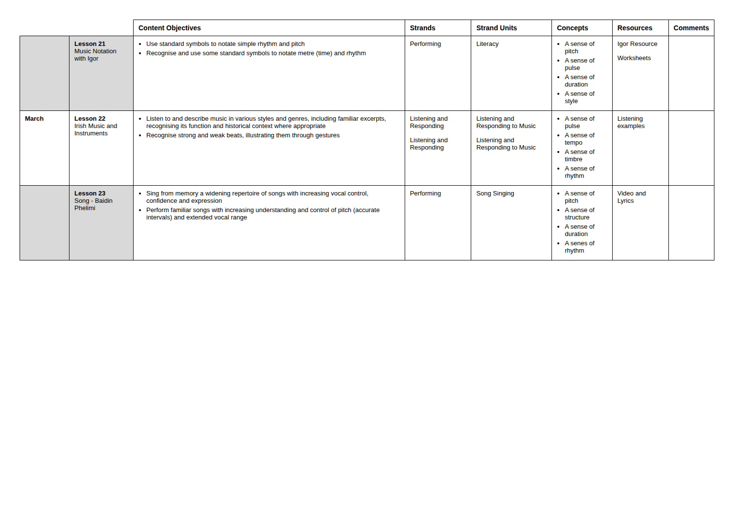| | | Content Objectives | Strands | Strand Units | Concepts | Resources | Comments |
| --- | --- | --- | --- | --- | --- | --- | --- |
| | Lesson 21 Music Notation with Igor | Use standard symbols to notate simple rhythm and pitch Recognise and use some standard symbols to notate metre (time) and rhythm | Performing | Literacy | A sense of pitch A sense of pulse A sense of duration A sense of style | Igor Resource Worksheets | |
| March | Lesson 22 Irish Music and Instruments | Listen to and describe music in various styles and genres, including familiar excerpts, recognising its function and historical context where appropriate Recognise strong and weak beats, illustrating them through gestures | Listening and Responding Listening and Responding | Listening and Responding to Music Listening and Responding to Music | A sense of pulse A sense of tempo A sense of timbre A sense of rhythm | Listening examples | |
| | Lesson 23 Song - Baidin Phelimi | Sing from memory a widening repertoire of songs with increasing vocal control, confidence and expression Perform familiar songs with increasing understanding and control of pitch (accurate intervals) and extended vocal range | Performing | Song Singing | A sense of pitch A sense of structure A sense of duration A senes of rhythm | Video and Lyrics | |